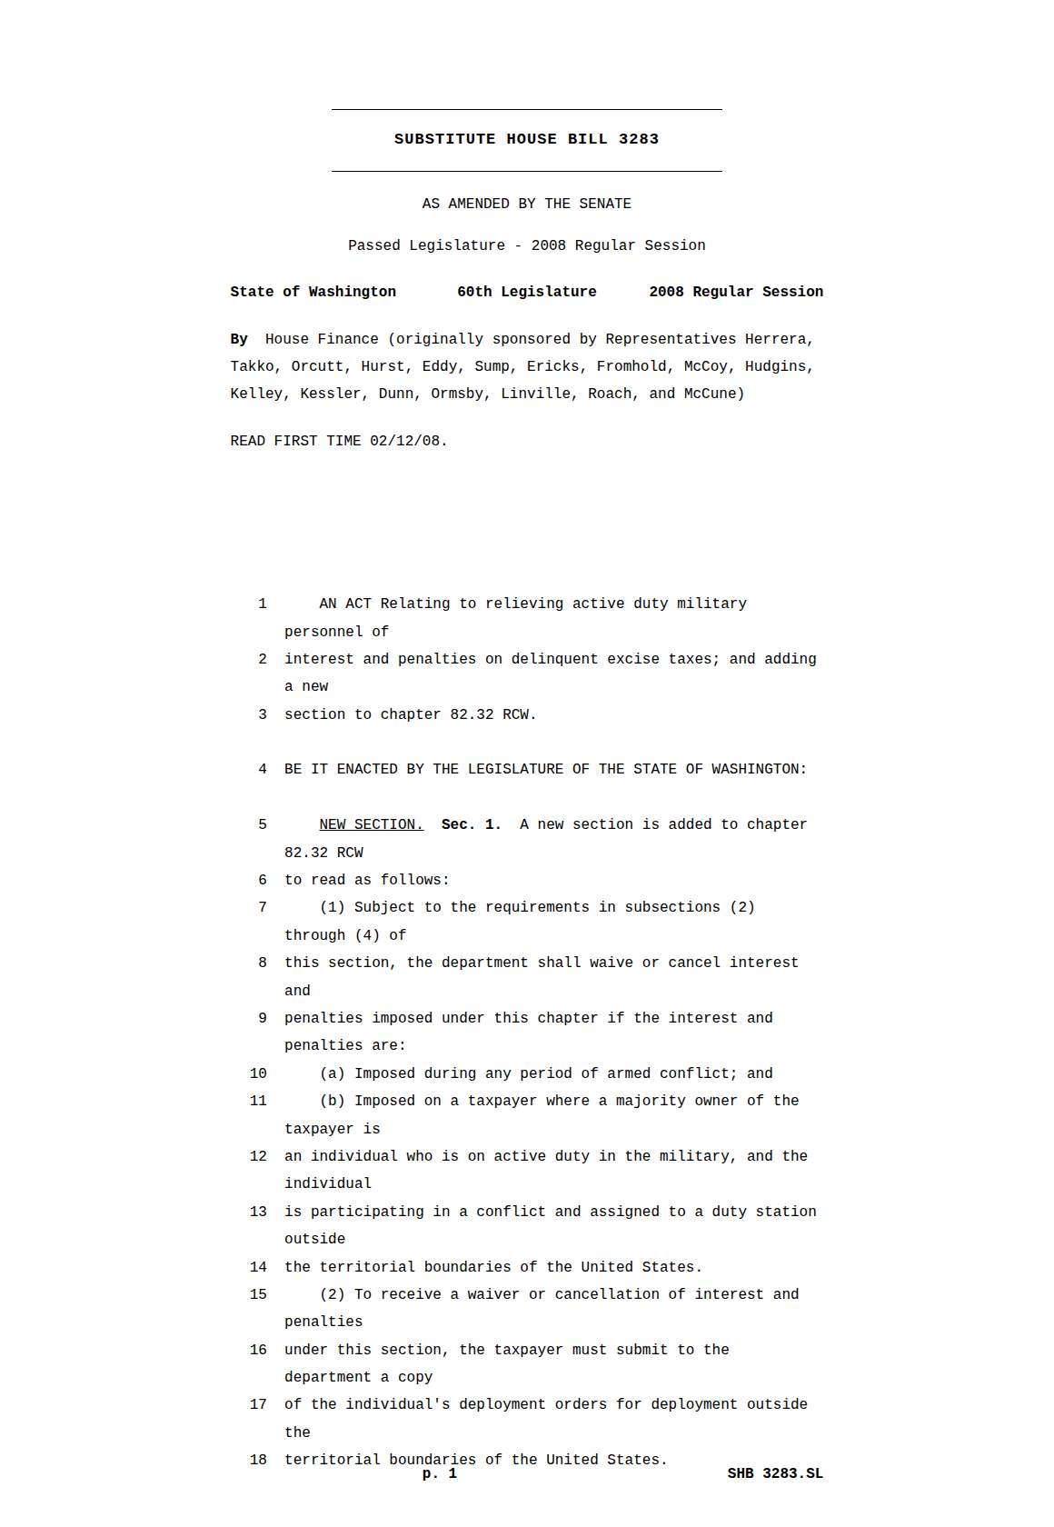SUBSTITUTE HOUSE BILL 3283
AS AMENDED BY THE SENATE
Passed Legislature - 2008 Regular Session
State of Washington
60th Legislature
2008 Regular Session
By House Finance (originally sponsored by Representatives Herrera, Takko, Orcutt, Hurst, Eddy, Sump, Ericks, Fromhold, McCoy, Hudgins, Kelley, Kessler, Dunn, Ormsby, Linville, Roach, and McCune)
READ FIRST TIME 02/12/08.
AN ACT Relating to relieving active duty military personnel of
interest and penalties on delinquent excise taxes; and adding a new
section to chapter 82.32 RCW.
BE IT ENACTED BY THE LEGISLATURE OF THE STATE OF WASHINGTON:
NEW SECTION. Sec. 1. A new section is added to chapter 82.32 RCW
to read as follows:
(1) Subject to the requirements in subsections (2) through (4) of
this section, the department shall waive or cancel interest and
penalties imposed under this chapter if the interest and penalties are:
(a) Imposed during any period of armed conflict; and
(b) Imposed on a taxpayer where a majority owner of the taxpayer is
an individual who is on active duty in the military, and the individual
is participating in a conflict and assigned to a duty station outside
the territorial boundaries of the United States.
(2) To receive a waiver or cancellation of interest and penalties
under this section, the taxpayer must submit to the department a copy
of the individual's deployment orders for deployment outside the
territorial boundaries of the United States.
p. 1
SHB 3283.SL